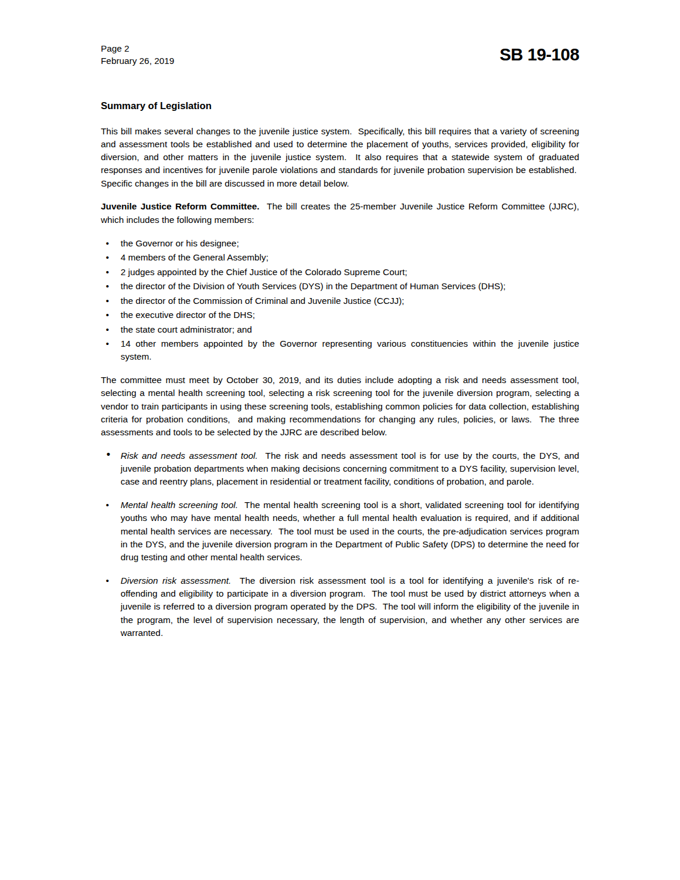Page 2
February 26, 2019
SB 19-108
Summary of Legislation
This bill makes several changes to the juvenile justice system. Specifically, this bill requires that a variety of screening and assessment tools be established and used to determine the placement of youths, services provided, eligibility for diversion, and other matters in the juvenile justice system. It also requires that a statewide system of graduated responses and incentives for juvenile parole violations and standards for juvenile probation supervision be established. Specific changes in the bill are discussed in more detail below.
Juvenile Justice Reform Committee. The bill creates the 25-member Juvenile Justice Reform Committee (JJRC), which includes the following members:
the Governor or his designee;
4 members of the General Assembly;
2 judges appointed by the Chief Justice of the Colorado Supreme Court;
the director of the Division of Youth Services (DYS) in the Department of Human Services (DHS);
the director of the Commission of Criminal and Juvenile Justice (CCJJ);
the executive director of the DHS;
the state court administrator; and
14 other members appointed by the Governor representing various constituencies within the juvenile justice system.
The committee must meet by October 30, 2019, and its duties include adopting a risk and needs assessment tool, selecting a mental health screening tool, selecting a risk screening tool for the juvenile diversion program, selecting a vendor to train participants in using these screening tools, establishing common policies for data collection, establishing criteria for probation conditions, and making recommendations for changing any rules, policies, or laws. The three assessments and tools to be selected by the JJRC are described below.
Risk and needs assessment tool. The risk and needs assessment tool is for use by the courts, the DYS, and juvenile probation departments when making decisions concerning commitment to a DYS facility, supervision level, case and reentry plans, placement in residential or treatment facility, conditions of probation, and parole.
Mental health screening tool. The mental health screening tool is a short, validated screening tool for identifying youths who may have mental health needs, whether a full mental health evaluation is required, and if additional mental health services are necessary. The tool must be used in the courts, the pre-adjudication services program in the DYS, and the juvenile diversion program in the Department of Public Safety (DPS) to determine the need for drug testing and other mental health services.
Diversion risk assessment. The diversion risk assessment tool is a tool for identifying a juvenile's risk of re-offending and eligibility to participate in a diversion program. The tool must be used by district attorneys when a juvenile is referred to a diversion program operated by the DPS. The tool will inform the eligibility of the juvenile in the program, the level of supervision necessary, the length of supervision, and whether any other services are warranted.